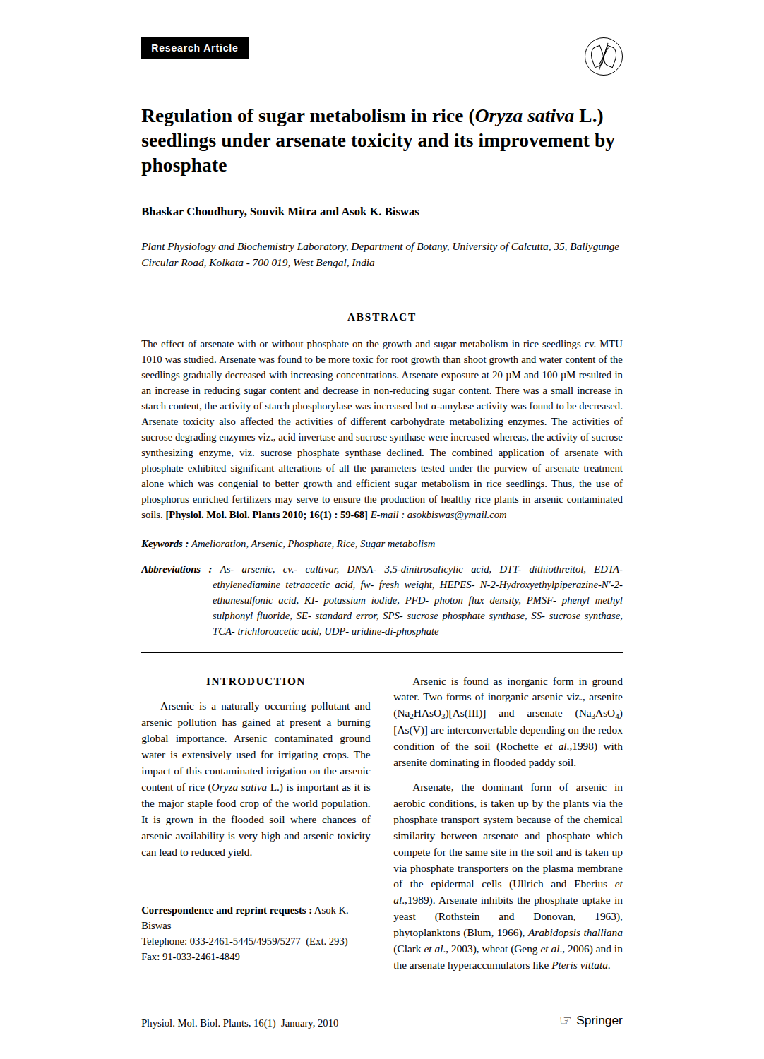Research Article
Regulation of sugar metabolism in rice (Oryza sativa L.) seedlings under arsenate toxicity and its improvement by phosphate
Bhaskar Choudhury, Souvik Mitra and Asok K. Biswas
Plant Physiology and Biochemistry Laboratory, Department of Botany, University of Calcutta, 35, Ballygunge Circular Road, Kolkata - 700 019, West Bengal, India
ABSTRACT
The effect of arsenate with or without phosphate on the growth and sugar metabolism in rice seedlings cv. MTU 1010 was studied. Arsenate was found to be more toxic for root growth than shoot growth and water content of the seedlings gradually decreased with increasing concentrations. Arsenate exposure at 20 µM and 100 µM resulted in an increase in reducing sugar content and decrease in non-reducing sugar content. There was a small increase in starch content, the activity of starch phosphorylase was increased but α-amylase activity was found to be decreased. Arsenate toxicity also affected the activities of different carbohydrate metabolizing enzymes. The activities of sucrose degrading enzymes viz., acid invertase and sucrose synthase were increased whereas, the activity of sucrose synthesizing enzyme, viz. sucrose phosphate synthase declined. The combined application of arsenate with phosphate exhibited significant alterations of all the parameters tested under the purview of arsenate treatment alone which was congenial to better growth and efficient sugar metabolism in rice seedlings. Thus, the use of phosphorus enriched fertilizers may serve to ensure the production of healthy rice plants in arsenic contaminated soils. [Physiol. Mol. Biol. Plants 2010; 16(1) : 59-68] E-mail : asokbiswas@ymail.com
Keywords : Amelioration, Arsenic, Phosphate, Rice, Sugar metabolism
Abbreviations : As- arsenic, cv.- cultivar, DNSA- 3,5-dinitrosalicylic acid, DTT- dithiothreitol, EDTA- ethylenediamine tetraacetic acid, fw- fresh weight, HEPES- N-2-Hydroxyethylpiperazine-N'-2-ethanesulfonic acid, KI- potassium iodide, PFD- photon flux density, PMSF- phenyl methyl sulphonyl fluoride, SE- standard error, SPS- sucrose phosphate synthase, SS- sucrose synthase, TCA- trichloroacetic acid, UDP- uridine-di-phosphate
INTRODUCTION
Arsenic is a naturally occurring pollutant and arsenic pollution has gained at present a burning global importance. Arsenic contaminated ground water is extensively used for irrigating crops. The impact of this contaminated irrigation on the arsenic content of rice (Oryza sativa L.) is important as it is the major staple food crop of the world population. It is grown in the flooded soil where chances of arsenic availability is very high and arsenic toxicity can lead to reduced yield.
Correspondence and reprint requests : Asok K. Biswas
Telephone: 033-2461-5445/4959/5277 (Ext. 293)
Fax: 91-033-2461-4849
Arsenic is found as inorganic form in ground water. Two forms of inorganic arsenic viz., arsenite (Na2HAsO3)[As(III)] and arsenate (Na3AsO4)[As(V)] are interconvertable depending on the redox condition of the soil (Rochette et al.,1998) with arsenite dominating in flooded paddy soil.
Arsenate, the dominant form of arsenic in aerobic conditions, is taken up by the plants via the phosphate transport system because of the chemical similarity between arsenate and phosphate which compete for the same site in the soil and is taken up via phosphate transporters on the plasma membrane of the epidermal cells (Ullrich and Eberius et al.,1989). Arsenate inhibits the phosphate uptake in yeast (Rothstein and Donovan, 1963), phytoplanktons (Blum, 1966), Arabidopsis thalliana (Clark et al., 2003), wheat (Geng et al., 2006) and in the arsenate hyperaccumulators like Pteris vittata.
Physiol. Mol. Biol. Plants, 16(1)–January, 2010
☞ Springer